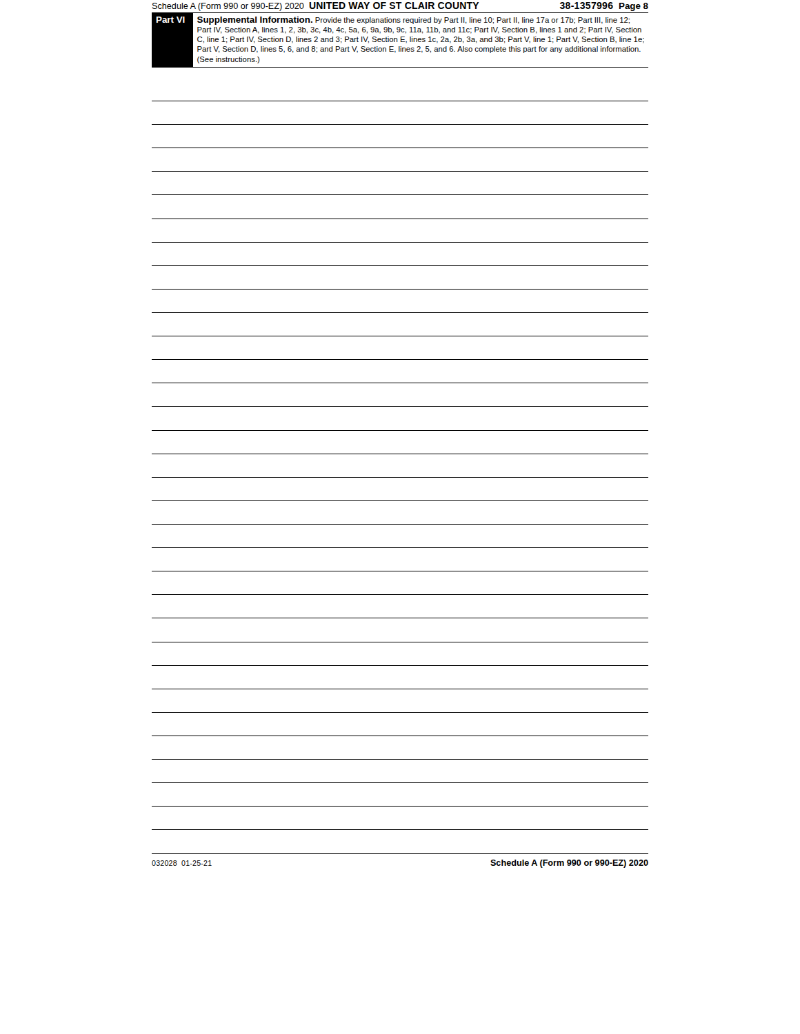Schedule A (Form 990 or 990-EZ) 2020 UNITED WAY OF ST CLAIR COUNTY
38-1357996 Page 8
Part VI
Supplemental Information. Provide the explanations required by Part II, line 10; Part II, line 17a or 17b; Part III, line 12; Part IV, Section A, lines 1, 2, 3b, 3c, 4b, 4c, 5a, 6, 9a, 9b, 9c, 11a, 11b, and 11c; Part IV, Section B, lines 1 and 2; Part IV, Section C, line 1; Part IV, Section D, lines 2 and 3; Part IV, Section E, lines 1c, 2a, 2b, 3a, and 3b; Part V, line 1; Part V, Section B, line 1e; Part V, Section D, lines 5, 6, and 8; and Part V, Section E, lines 2, 5, and 6. Also complete this part for any additional information. (See instructions.)
032028 01-25-21
Schedule A (Form 990 or 990-EZ) 2020